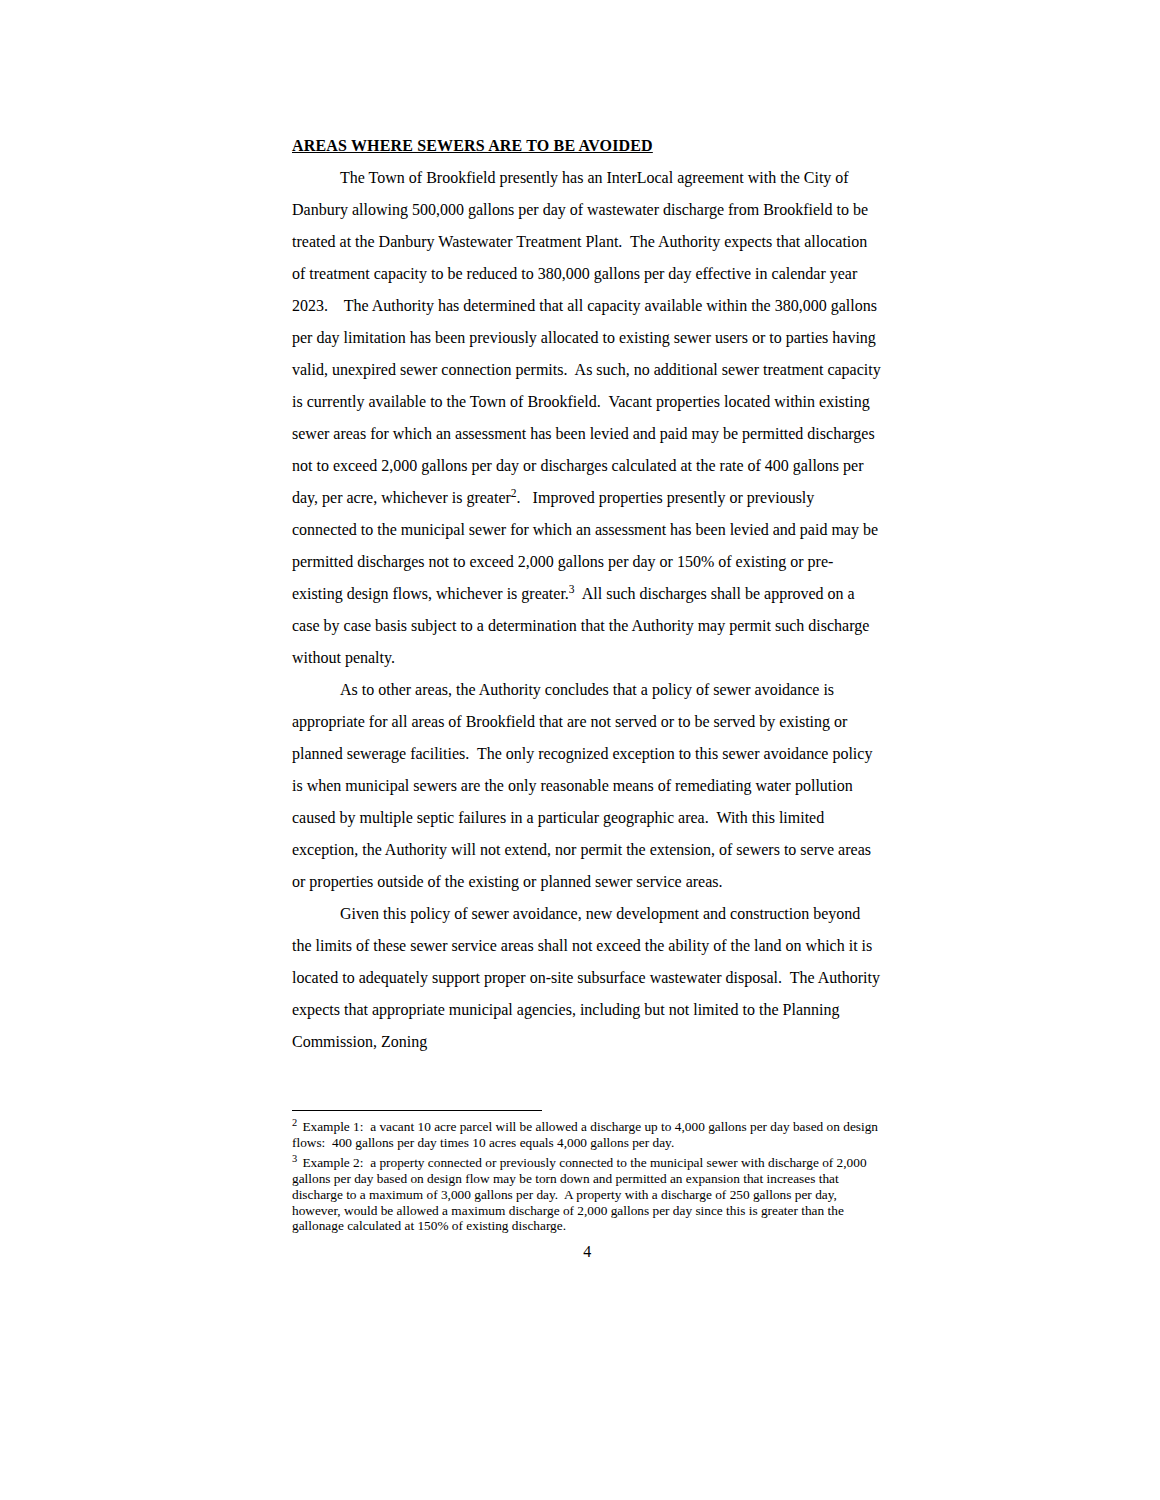AREAS WHERE SEWERS ARE TO BE AVOIDED
The Town of Brookfield presently has an InterLocal agreement with the City of Danbury allowing 500,000 gallons per day of wastewater discharge from Brookfield to be treated at the Danbury Wastewater Treatment Plant. The Authority expects that allocation of treatment capacity to be reduced to 380,000 gallons per day effective in calendar year 2023. The Authority has determined that all capacity available within the 380,000 gallons per day limitation has been previously allocated to existing sewer users or to parties having valid, unexpired sewer connection permits. As such, no additional sewer treatment capacity is currently available to the Town of Brookfield. Vacant properties located within existing sewer areas for which an assessment has been levied and paid may be permitted discharges not to exceed 2,000 gallons per day or discharges calculated at the rate of 400 gallons per day, per acre, whichever is greater2. Improved properties presently or previously connected to the municipal sewer for which an assessment has been levied and paid may be permitted discharges not to exceed 2,000 gallons per day or 150% of existing or pre-existing design flows, whichever is greater.3 All such discharges shall be approved on a case by case basis subject to a determination that the Authority may permit such discharge without penalty.
As to other areas, the Authority concludes that a policy of sewer avoidance is appropriate for all areas of Brookfield that are not served or to be served by existing or planned sewerage facilities. The only recognized exception to this sewer avoidance policy is when municipal sewers are the only reasonable means of remediating water pollution caused by multiple septic failures in a particular geographic area. With this limited exception, the Authority will not extend, nor permit the extension, of sewers to serve areas or properties outside of the existing or planned sewer service areas.
Given this policy of sewer avoidance, new development and construction beyond the limits of these sewer service areas shall not exceed the ability of the land on which it is located to adequately support proper on-site subsurface wastewater disposal. The Authority expects that appropriate municipal agencies, including but not limited to the Planning Commission, Zoning
2 Example 1: a vacant 10 acre parcel will be allowed a discharge up to 4,000 gallons per day based on design flows: 400 gallons per day times 10 acres equals 4,000 gallons per day.
3 Example 2: a property connected or previously connected to the municipal sewer with discharge of 2,000 gallons per day based on design flow may be torn down and permitted an expansion that increases that discharge to a maximum of 3,000 gallons per day. A property with a discharge of 250 gallons per day, however, would be allowed a maximum discharge of 2,000 gallons per day since this is greater than the gallonage calculated at 150% of existing discharge.
4